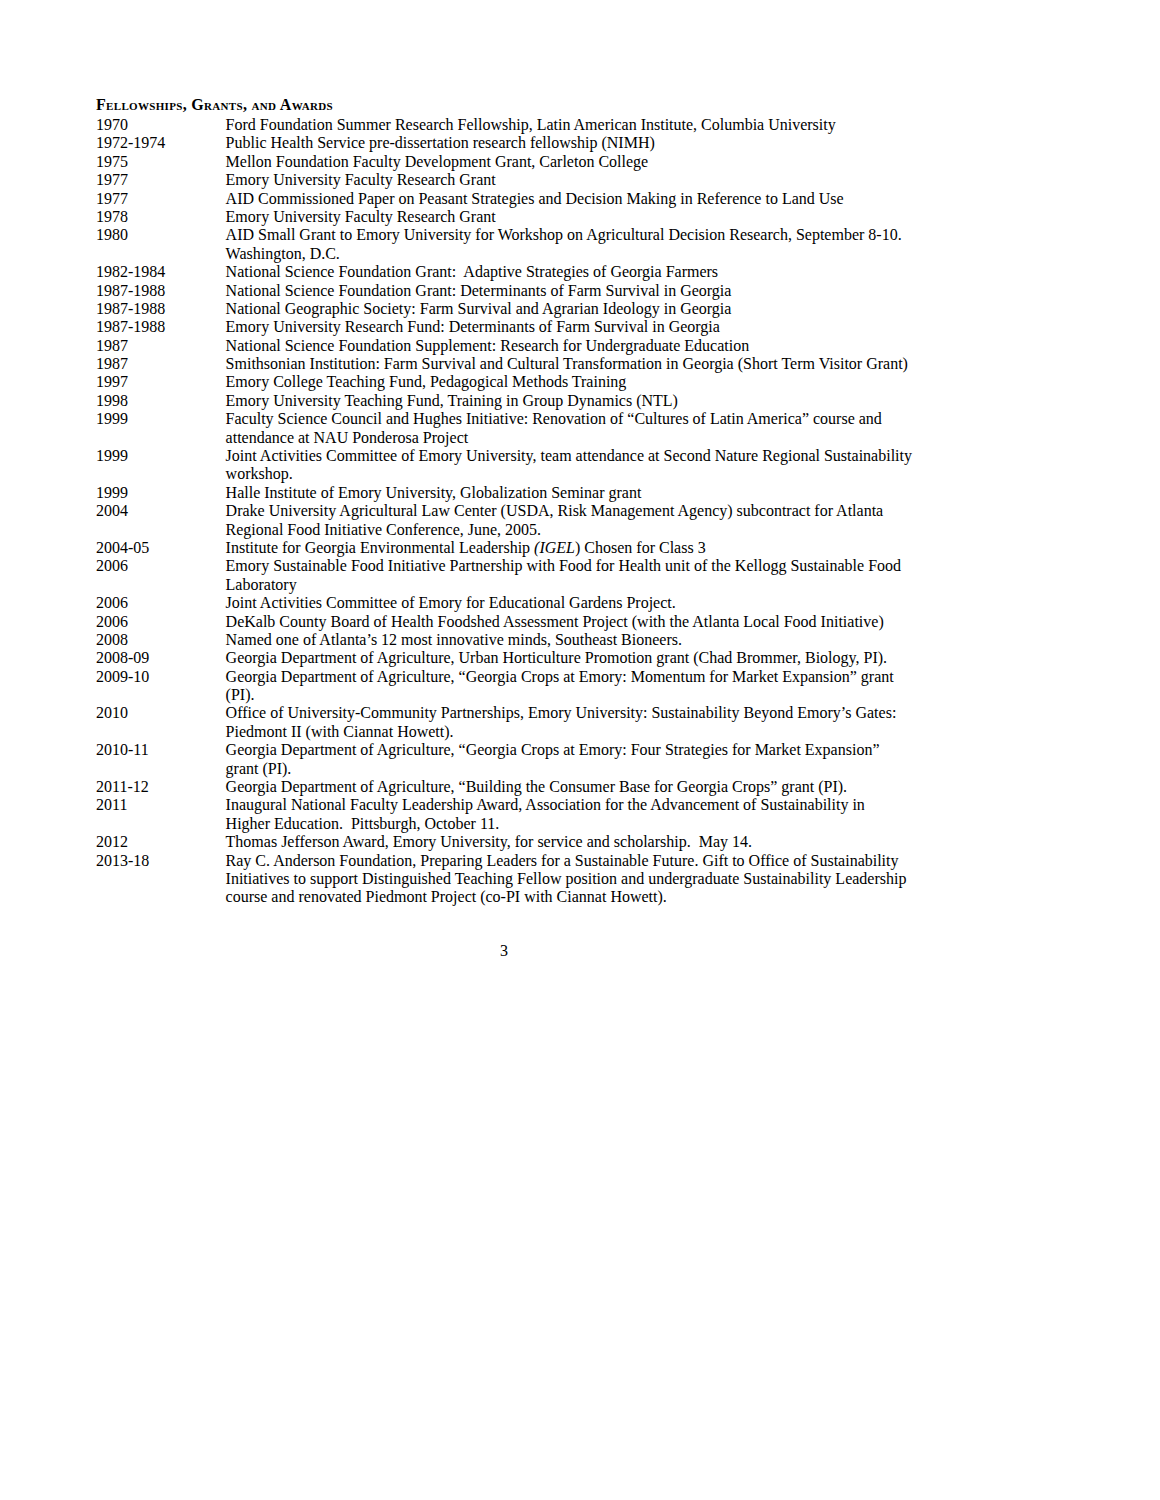Fellowships, Grants, and Awards
| 1970 | Ford Foundation Summer Research Fellowship, Latin American Institute, Columbia University |
| 1972-1974 | Public Health Service pre-dissertation research fellowship (NIMH) |
| 1975 | Mellon Foundation Faculty Development Grant, Carleton College |
| 1977 | Emory University Faculty Research Grant |
| 1977 | AID Commissioned Paper on Peasant Strategies and Decision Making in Reference to Land Use |
| 1978 | Emory University Faculty Research Grant |
| 1980 | AID Small Grant to Emory University for Workshop on Agricultural Decision Research, September 8-10. Washington, D.C. |
| 1982-1984 | National Science Foundation Grant: Adaptive Strategies of Georgia Farmers |
| 1987-1988 | National Science Foundation Grant: Determinants of Farm Survival in Georgia |
| 1987-1988 | National Geographic Society: Farm Survival and Agrarian Ideology in Georgia |
| 1987-1988 | Emory University Research Fund: Determinants of Farm Survival in Georgia |
| 1987 | National Science Foundation Supplement: Research for Undergraduate Education |
| 1987 | Smithsonian Institution: Farm Survival and Cultural Transformation in Georgia (Short Term Visitor Grant) |
| 1997 | Emory College Teaching Fund, Pedagogical Methods Training |
| 1998 | Emory University Teaching Fund, Training in Group Dynamics (NTL) |
| 1999 | Faculty Science Council and Hughes Initiative: Renovation of “Cultures of Latin America” course and attendance at NAU Ponderosa Project |
| 1999 | Joint Activities Committee of Emory University, team attendance at Second Nature Regional Sustainability workshop. |
| 1999 | Halle Institute of Emory University, Globalization Seminar grant |
| 2004 | Drake University Agricultural Law Center (USDA, Risk Management Agency) subcontract for Atlanta Regional Food Initiative Conference, June, 2005. |
| 2004-05 | Institute for Georgia Environmental Leadership (IGEL ) Chosen for Class 3 |
| 2006 | Emory Sustainable Food Initiative Partnership with Food for Health unit of the Kellogg Sustainable Food Laboratory |
| 2006 | Joint Activities Committee of Emory for Educational Gardens Project. |
| 2006 | DeKalb County Board of Health Foodshed Assessment Project (with the Atlanta Local Food Initiative) |
| 2008 | Named one of Atlanta’s 12 most innovative minds, Southeast Bioneers. |
| 2008-09 | Georgia Department of Agriculture, Urban Horticulture Promotion grant (Chad Brommer, Biology, PI). |
| 2009-10 | Georgia Department of Agriculture, “Georgia Crops at Emory: Momentum for Market Expansion” grant (PI). |
| 2010 | Office of University-Community Partnerships, Emory University: Sustainability Beyond Emory’s Gates: Piedmont II (with Ciannat Howett). |
| 2010-11 | Georgia Department of Agriculture, “Georgia Crops at Emory: Four Strategies for Market Expansion” grant (PI). |
| 2011-12 | Georgia Department of Agriculture, “Building the Consumer Base for Georgia Crops” grant (PI). |
| 2011 | Inaugural National Faculty Leadership Award, Association for the Advancement of Sustainability in Higher Education. Pittsburgh, October 11. |
| 2012 | Thomas Jefferson Award, Emory University, for service and scholarship. May 14. |
| 2013-18 | Ray C. Anderson Foundation, Preparing Leaders for a Sustainable Future. Gift to Office of Sustainability Initiatives to support Distinguished Teaching Fellow position and undergraduate Sustainability Leadership course and renovated Piedmont Project (co-PI with Ciannat Howett). |
3